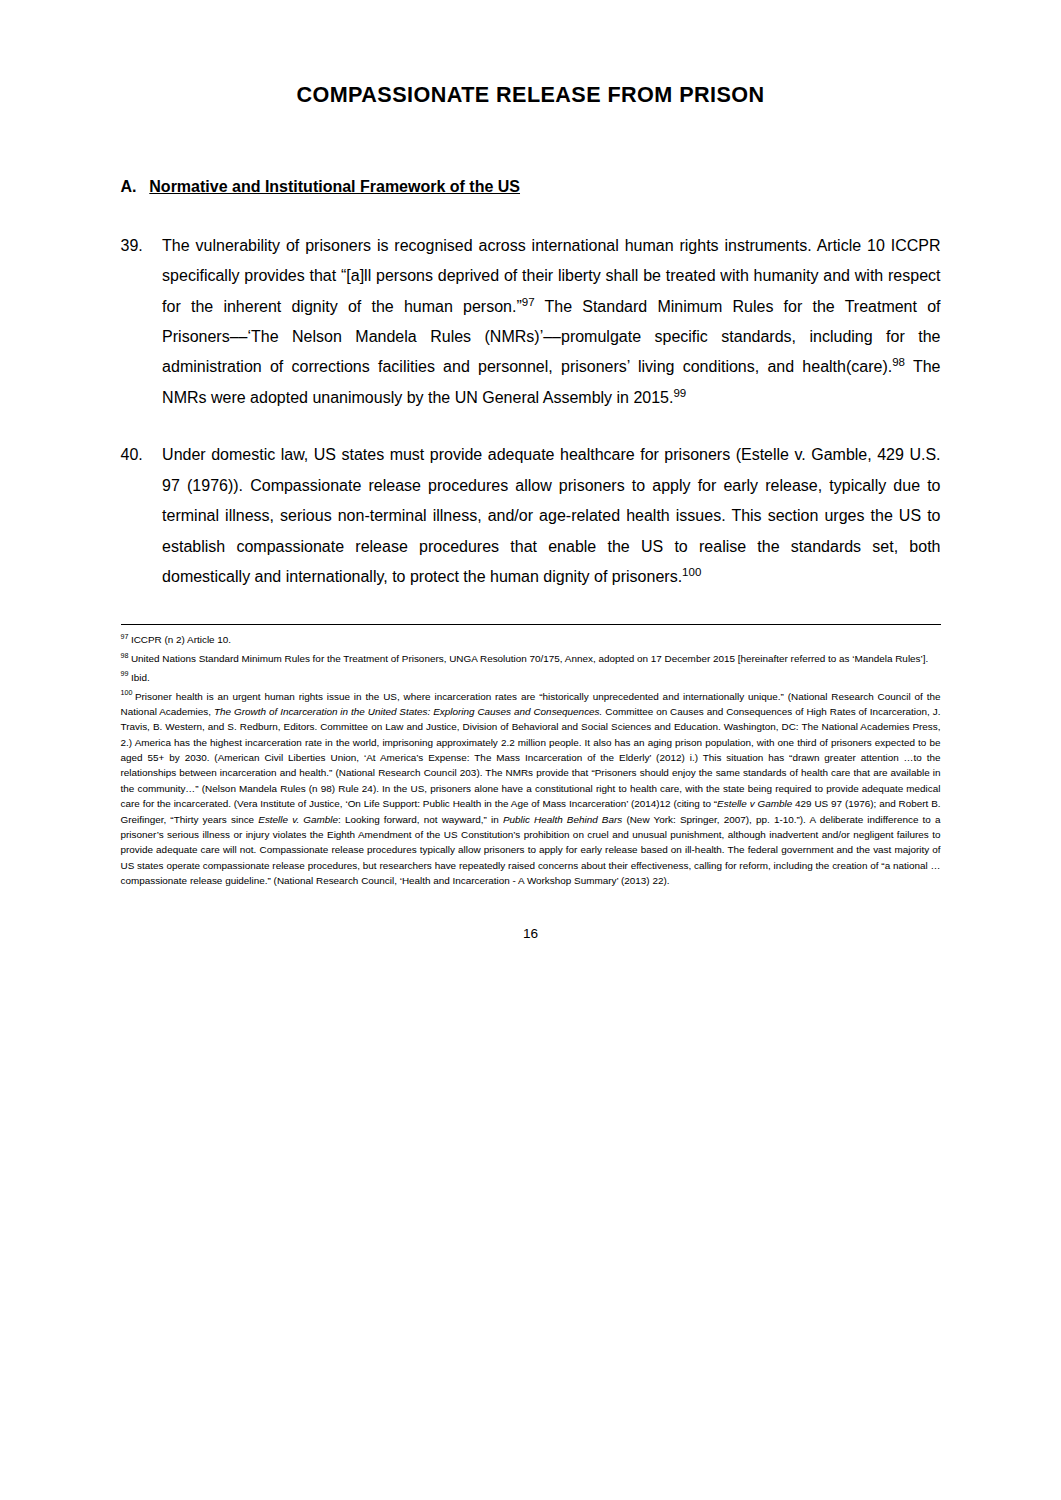COMPASSIONATE RELEASE FROM PRISON
A. Normative and Institutional Framework of the US
The vulnerability of prisoners is recognised across international human rights instruments. Article 10 ICCPR specifically provides that “[a]ll persons deprived of their liberty shall be treated with humanity and with respect for the inherent dignity of the human person.”97 The Standard Minimum Rules for the Treatment of Prisoners––‘The Nelson Mandela Rules (NMRs)’––promulgate specific standards, including for the administration of corrections facilities and personnel, prisoners’ living conditions, and health(care).98 The NMRs were adopted unanimously by the UN General Assembly in 2015.99
Under domestic law, US states must provide adequate healthcare for prisoners (Estelle v. Gamble, 429 U.S. 97 (1976)). Compassionate release procedures allow prisoners to apply for early release, typically due to terminal illness, serious non-terminal illness, and/or age-related health issues. This section urges the US to establish compassionate release procedures that enable the US to realise the standards set, both domestically and internationally, to protect the human dignity of prisoners.100
97ICCPR (n 2) Article 10.
98United Nations Standard Minimum Rules for the Treatment of Prisoners, UNGA Resolution 70/175, Annex, adopted on 17 December 2015 [hereinafter referred to as ‘Mandela Rules’].
99Ibid.
100Prisoner health is an urgent human rights issue in the US, where incarceration rates are “historically unprecedented and internationally unique.” (National Research Council of the National Academies, The Growth of Incarceration in the United States: Exploring Causes and Consequences. Committee on Causes and Consequences of High Rates of Incarceration, J. Travis, B. Western, and S. Redburn, Editors. Committee on Law and Justice, Division of Behavioral and Social Sciences and Education. Washington, DC: The National Academies Press, 2.) America has the highest incarceration rate in the world, imprisoning approximately 2.2 million people. It also has an aging prison population, with one third of prisoners expected to be aged 55+ by 2030. (American Civil Liberties Union, ‘At America’s Expense: The Mass Incarceration of the Elderly’ (2012) i.) This situation has “drawn greater attention …to the relationships between incarceration and health.” (National Research Council 203). The NMRs provide that “Prisoners should enjoy the same standards of health care that are available in the community…” (Nelson Mandela Rules (n 98) Rule 24). In the US, prisoners alone have a constitutional right to health care, with the state being required to provide adequate medical care for the incarcerated. (Vera Institute of Justice, ‘On Life Support: Public Health in the Age of Mass Incarceration’ (2014)12 (citing to “Estelle v Gamble 429 US 97 (1976); and Robert B. Greifinger, “Thirty years since Estelle v. Gamble: Looking forward, not wayward,” in Public Health Behind Bars (New York: Springer, 2007), pp. 1-10.”). A deliberate indifference to a prisoner’s serious illness or injury violates the Eighth Amendment of the US Constitution’s prohibition on cruel and unusual punishment, although inadvertent and/or negligent failures to provide adequate care will not. Compassionate release procedures typically allow prisoners to apply for early release based on ill-health. The federal government and the vast majority of US states operate compassionate release procedures, but researchers have repeatedly raised concerns about their effectiveness, calling for reform, including the creation of “a national …compassionate release guideline.” (National Research Council, ‘Health and Incarceration - A Workshop Summary’ (2013) 22).
16